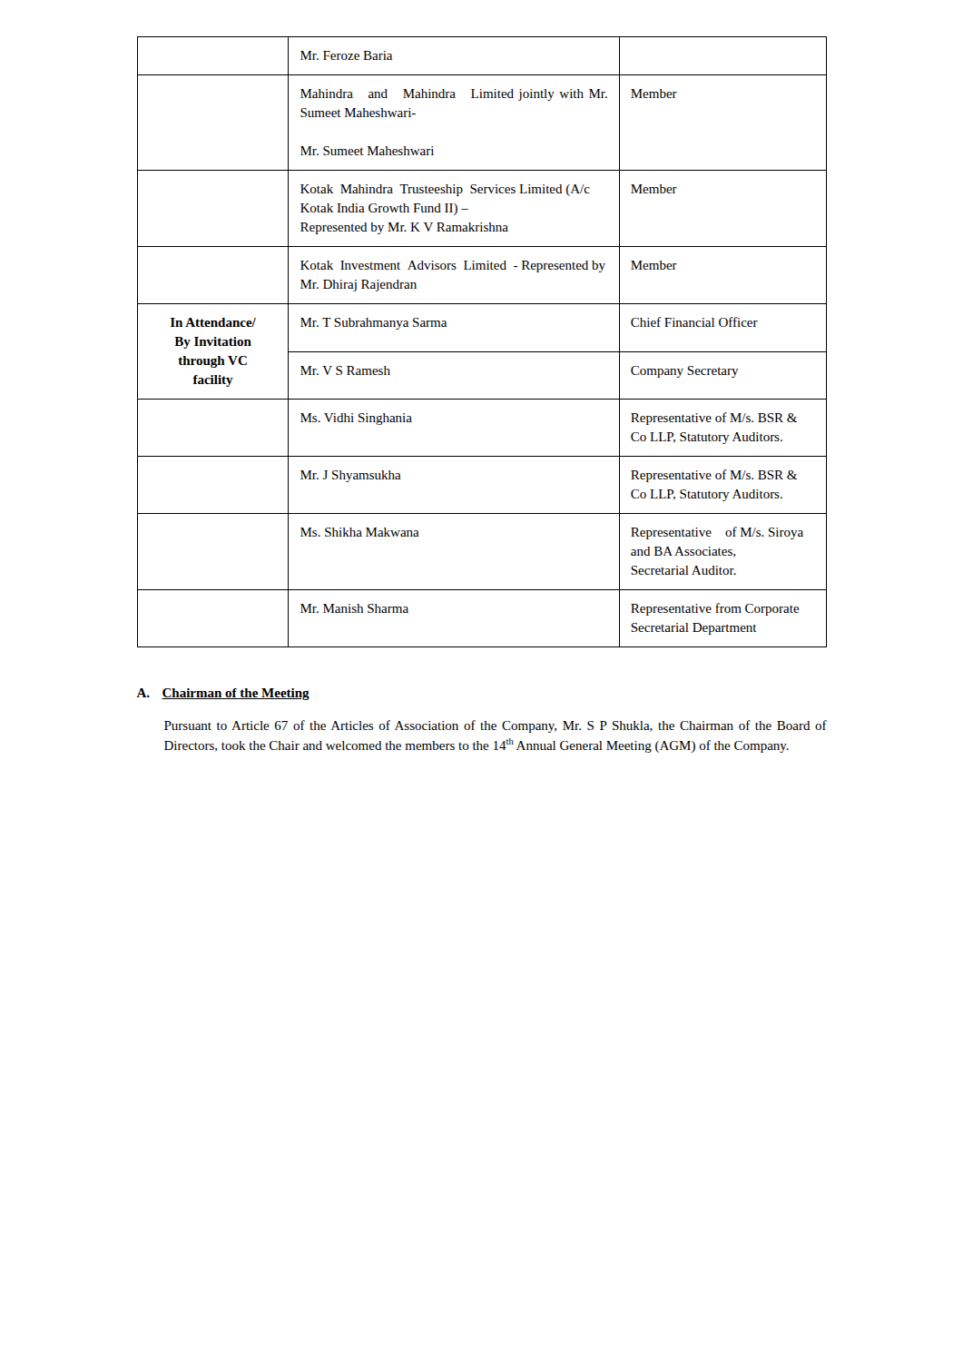| | Mr. Feroze Baria | |
| | Mahindra and Mahindra Limited jointly with Mr. Sumeet Maheshwari- Mr. Sumeet Maheshwari | Member |
| | Kotak Mahindra Trusteeship Services Limited (A/c Kotak India Growth Fund II) – Represented by Mr. K V Ramakrishna | Member |
| | Kotak Investment Advisors Limited - Represented by Mr. Dhiraj Rajendran | Member |
| In Attendance/ By Invitation through VC facility | Mr. T Subrahmanya Sarma | Chief Financial Officer |
| Mr. V S Ramesh | Company Secretary |
| | Ms. Vidhi Singhania | Representative of M/s. BSR & Co LLP, Statutory Auditors. |
| | Mr. J Shyamsukha | Representative of M/s. BSR & Co LLP, Statutory Auditors. |
| | Ms. Shikha Makwana | Representative of M/s. Siroya and BA Associates, Secretarial Auditor. |
| | Mr. Manish Sharma | Representative from Corporate Secretarial Department |
A. Chairman of the Meeting
Pursuant to Article 67 of the Articles of Association of the Company, Mr. S P Shukla, the Chairman of the Board of Directors, took the Chair and welcomed the members to the 14th Annual General Meeting (AGM) of the Company.